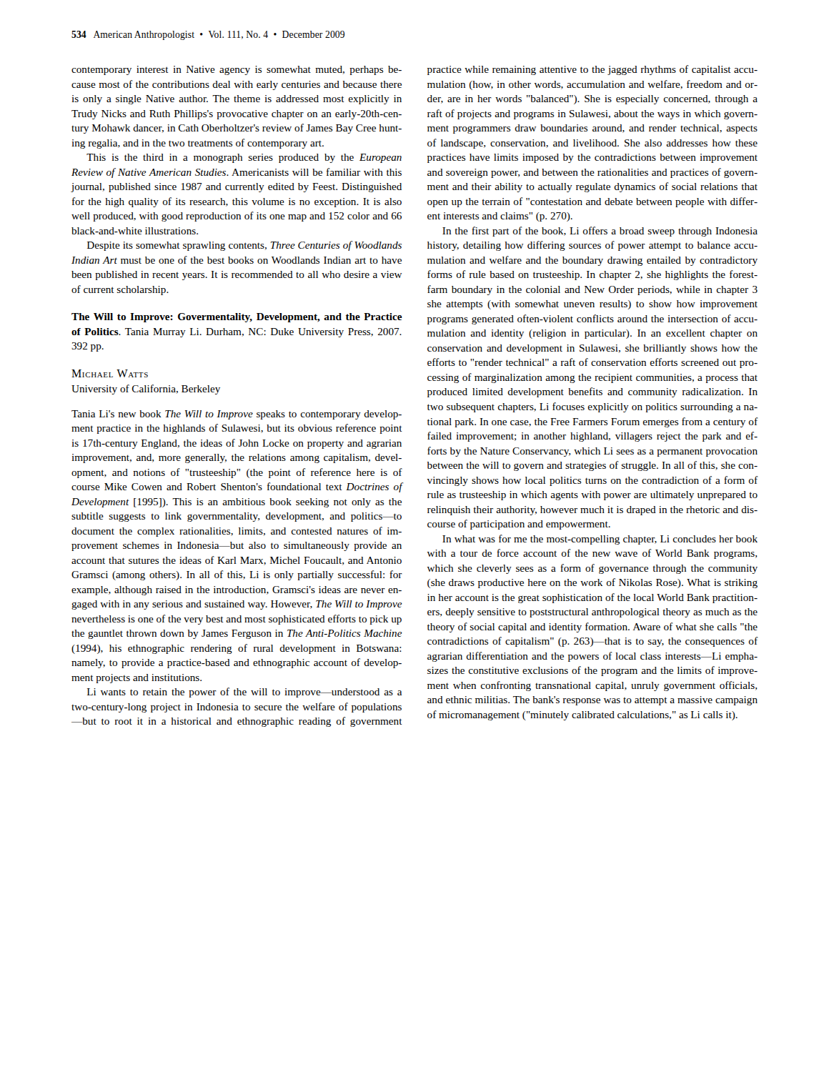534 American Anthropologist•Vol. 111, No. 4•December 2009
contemporary interest in Native agency is somewhat muted, perhaps because most of the contributions deal with early centuries and because there is only a single Native author. The theme is addressed most explicitly in Trudy Nicks and Ruth Phillips's provocative chapter on an early-20th-century Mohawk dancer, in Cath Oberholtzer's review of James Bay Cree hunting regalia, and in the two treatments of contemporary art.
This is the third in a monograph series produced by the European Review of Native American Studies. Americanists will be familiar with this journal, published since 1987 and currently edited by Feest. Distinguished for the high quality of its research, this volume is no exception. It is also well produced, with good reproduction of its one map and 152 color and 66 black-and-white illustrations.
Despite its somewhat sprawling contents, Three Centuries of Woodlands Indian Art must be one of the best books on Woodlands Indian art to have been published in recent years. It is recommended to all who desire a view of current scholarship.
The Will to Improve: Govermentality, Development, and the Practice of Politics. Tania Murray Li. Durham, NC: Duke University Press, 2007. 392 pp.
Michael Watts
University of California, Berkeley
Tania Li's new book The Will to Improve speaks to contemporary development practice in the highlands of Sulawesi, but its obvious reference point is 17th-century England, the ideas of John Locke on property and agrarian improvement, and, more generally, the relations among capitalism, development, and notions of "trusteeship" (the point of reference here is of course Mike Cowen and Robert Shenton's foundational text Doctrines of Development [1995]). This is an ambitious book seeking not only as the subtitle suggests to link governmentality, development, and politics—to document the complex rationalities, limits, and contested natures of improvement schemes in Indonesia—but also to simultaneously provide an account that sutures the ideas of Karl Marx, Michel Foucault, and Antonio Gramsci (among others). In all of this, Li is only partially successful: for example, although raised in the introduction, Gramsci's ideas are never engaged with in any serious and sustained way. However, The Will to Improve nevertheless is one of the very best and most sophisticated efforts to pick up the gauntlet thrown down by James Ferguson in The Anti-Politics Machine (1994), his ethnographic rendering of rural development in Botswana: namely, to provide a practice-based and ethnographic account of development projects and institutions.
Li wants to retain the power of the will to improve—understood as a two-century-long project in Indonesia to secure the welfare of populations—but to root it in a historical and ethnographic reading of government practice while remaining attentive to the jagged rhythms of capitalist accumulation (how, in other words, accumulation and welfare, freedom and order, are in her words "balanced"). She is especially concerned, through a raft of projects and programs in Sulawesi, about the ways in which government programmers draw boundaries around, and render technical, aspects of landscape, conservation, and livelihood. She also addresses how these practices have limits imposed by the contradictions between improvement and sovereign power, and between the rationalities and practices of government and their ability to actually regulate dynamics of social relations that open up the terrain of "contestation and debate between people with different interests and claims" (p. 270).
In the first part of the book, Li offers a broad sweep through Indonesia history, detailing how differing sources of power attempt to balance accumulation and welfare and the boundary drawing entailed by contradictory forms of rule based on trusteeship. In chapter 2, she highlights the forest-farm boundary in the colonial and New Order periods, while in chapter 3 she attempts (with somewhat uneven results) to show how improvement programs generated often-violent conflicts around the intersection of accumulation and identity (religion in particular). In an excellent chapter on conservation and development in Sulawesi, she brilliantly shows how the efforts to "render technical" a raft of conservation efforts screened out processing of marginalization among the recipient communities, a process that produced limited development benefits and community radicalization. In two subsequent chapters, Li focuses explicitly on politics surrounding a national park. In one case, the Free Farmers Forum emerges from a century of failed improvement; in another highland, villagers reject the park and efforts by the Nature Conservancy, which Li sees as a permanent provocation between the will to govern and strategies of struggle. In all of this, she convincingly shows how local politics turns on the contradiction of a form of rule as trusteeship in which agents with power are ultimately unprepared to relinquish their authority, however much it is draped in the rhetoric and discourse of participation and empowerment.
In what was for me the most-compelling chapter, Li concludes her book with a tour de force account of the new wave of World Bank programs, which she cleverly sees as a form of governance through the community (she draws productive here on the work of Nikolas Rose). What is striking in her account is the great sophistication of the local World Bank practitioners, deeply sensitive to poststructural anthropological theory as much as the theory of social capital and identity formation. Aware of what she calls "the contradictions of capitalism" (p. 263)—that is to say, the consequences of agrarian differentiation and the powers of local class interests—Li emphasizes the constitutive exclusions of the program and the limits of improvement when confronting transnational capital, unruly government officials, and ethnic militias. The bank's response was to attempt a massive campaign of micromanagement ("minutely calibrated calculations," as Li calls it).